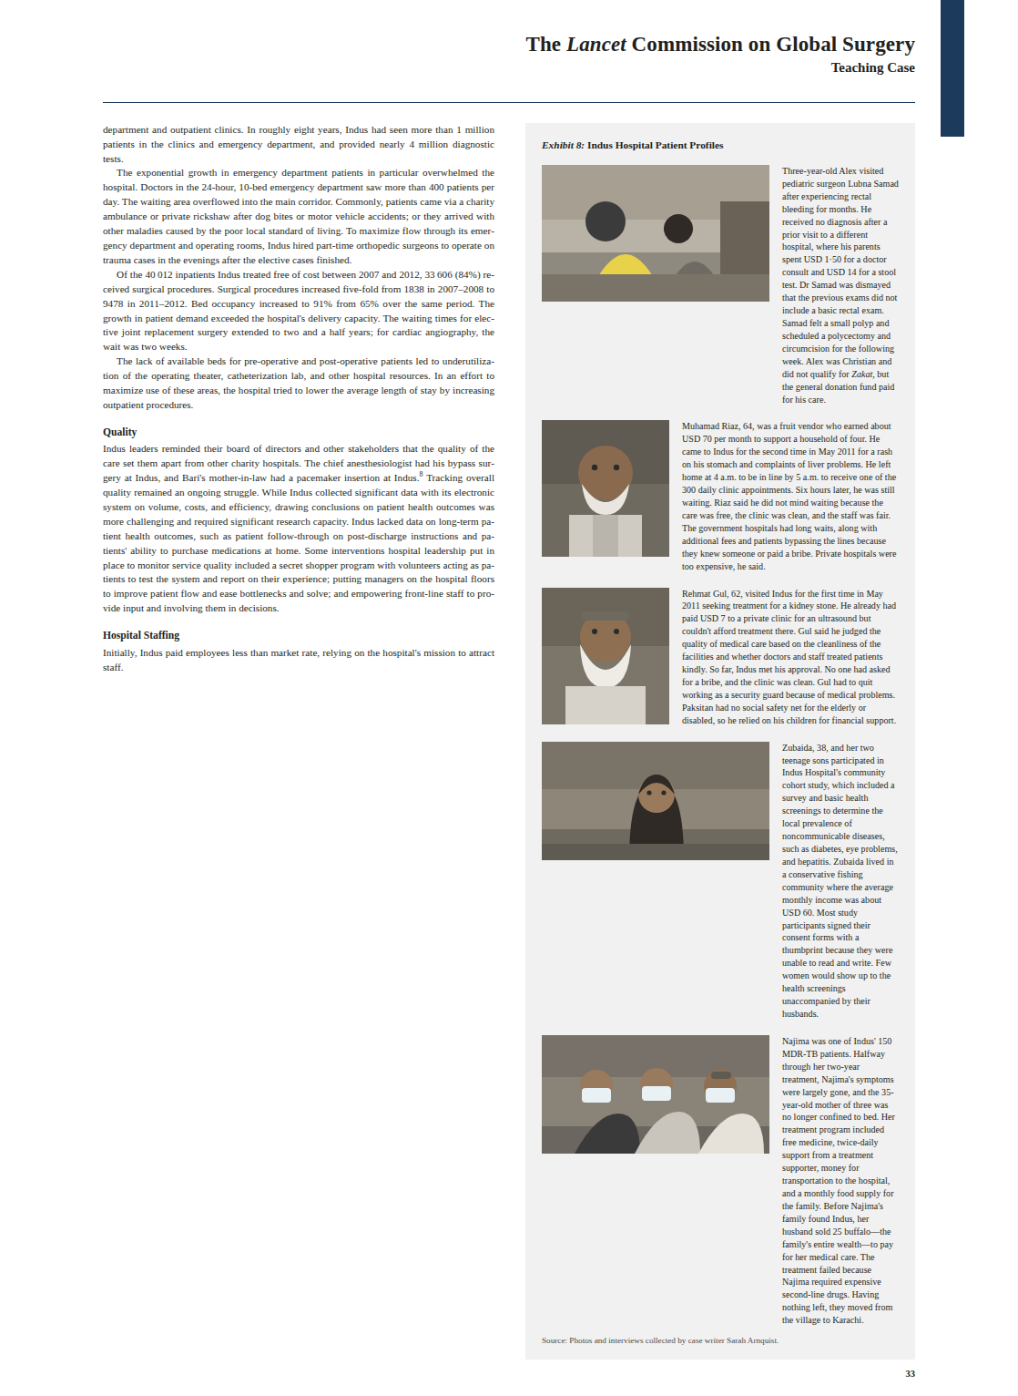The Lancet Commission on Global Surgery
Teaching Case
department and outpatient clinics. In roughly eight years, Indus had seen more than 1 million patients in the clinics and emergency department, and provided nearly 4 million diagnostic tests.
The exponential growth in emergency department patients in particular overwhelmed the hospital. Doctors in the 24-hour, 10-bed emergency department saw more than 400 patients per day. The waiting area overflowed into the main corridor. Commonly, patients came via a charity ambulance or private rickshaw after dog bites or motor vehicle accidents; or they arrived with other maladies caused by the poor local standard of living. To maximize flow through its emergency department and operating rooms, Indus hired part-time orthopedic surgeons to operate on trauma cases in the evenings after the elective cases finished.
Of the 40 012 inpatients Indus treated free of cost between 2007 and 2012, 33 606 (84%) received surgical procedures. Surgical procedures increased five-fold from 1838 in 2007–2008 to 9478 in 2011–2012. Bed occupancy increased to 91% from 65% over the same period. The growth in patient demand exceeded the hospital's delivery capacity. The waiting times for elective joint replacement surgery extended to two and a half years; for cardiac angiography, the wait was two weeks.
The lack of available beds for pre-operative and post-operative patients led to underutilization of the operating theater, catheterization lab, and other hospital resources. In an effort to maximize use of these areas, the hospital tried to lower the average length of stay by increasing outpatient procedures.
Quality
Indus leaders reminded their board of directors and other stakeholders that the quality of the care set them apart from other charity hospitals. The chief anesthesiologist had his bypass surgery at Indus, and Bari's mother-in-law had a pacemaker insertion at Indus.8 Tracking overall quality remained an ongoing struggle. While Indus collected significant data with its electronic system on volume, costs, and efficiency, drawing conclusions on patient health outcomes was more challenging and required significant research capacity. Indus lacked data on long-term patient health outcomes, such as patient follow-through on post-discharge instructions and patients' ability to purchase medications at home. Some interventions hospital leadership put in place to monitor service quality included a secret shopper program with volunteers acting as patients to test the system and report on their experience; putting managers on the hospital floors to improve patient flow and ease bottlenecks and solve; and empowering front-line staff to provide input and involving them in decisions.
Hospital Staffing
Initially, Indus paid employees less than market rate, relying on the hospital's mission to attract staff.
Exhibit 8: Indus Hospital Patient Profiles
Three-year-old Alex visited pediatric surgeon Lubna Samad after experiencing rectal bleeding for months. He received no diagnosis after a prior visit to a different hospital, where his parents spent USD 1·50 for a doctor consult and USD 14 for a stool test. Dr Samad was dismayed that the previous exams did not include a basic rectal exam. Samad felt a small polyp and scheduled a polycectomy and circumcision for the following week. Alex was Christian and did not qualify for Zakat, but the general donation fund paid for his care.
Muhamad Riaz, 64, was a fruit vendor who earned about USD 70 per month to support a household of four. He came to Indus for the second time in May 2011 for a rash on his stomach and complaints of liver problems. He left home at 4 a.m. to be in line by 5 a.m. to receive one of the 300 daily clinic appointments. Six hours later, he was still waiting. Riaz said he did not mind waiting because the care was free, the clinic was clean, and the staff was fair. The government hospitals had long waits, along with additional fees and patients bypassing the lines because they knew someone or paid a bribe. Private hospitals were too expensive, he said.
Rehmat Gul, 62, visited Indus for the first time in May 2011 seeking treatment for a kidney stone. He already had paid USD 7 to a private clinic for an ultrasound but couldn't afford treatment there. Gul said he judged the quality of medical care based on the cleanliness of the facilities and whether doctors and staff treated patients kindly. So far, Indus met his approval. No one had asked for a bribe, and the clinic was clean. Gul had to quit working as a security guard because of medical problems. Paksitan had no social safety net for the elderly or disabled, so he relied on his children for financial support.
Zubaida, 38, and her two teenage sons participated in Indus Hospital's community cohort study, which included a survey and basic health screenings to determine the local prevalence of noncommunicable diseases, such as diabetes, eye problems, and hepatitis. Zubaida lived in a conservative fishing community where the average monthly income was about USD 60. Most study participants signed their consent forms with a thumbprint because they were unable to read and write. Few women would show up to the health screenings unaccompanied by their husbands.
Najima was one of Indus' 150 MDR-TB patients. Halfway through her two-year treatment, Najima's symptoms were largely gone, and the 35-year-old mother of three was no longer confined to bed. Her treatment program included free medicine, twice-daily support from a treatment supporter, money for transportation to the hospital, and a monthly food supply for the family. Before Najima's family found Indus, her husband sold 25 buffalo—the family's entire wealth—to pay for her medical care. The treatment failed because Najima required expensive second-line drugs. Having nothing left, they moved from the village to Karachi.
Source: Photos and interviews collected by case writer Sarah Arnquist.
33